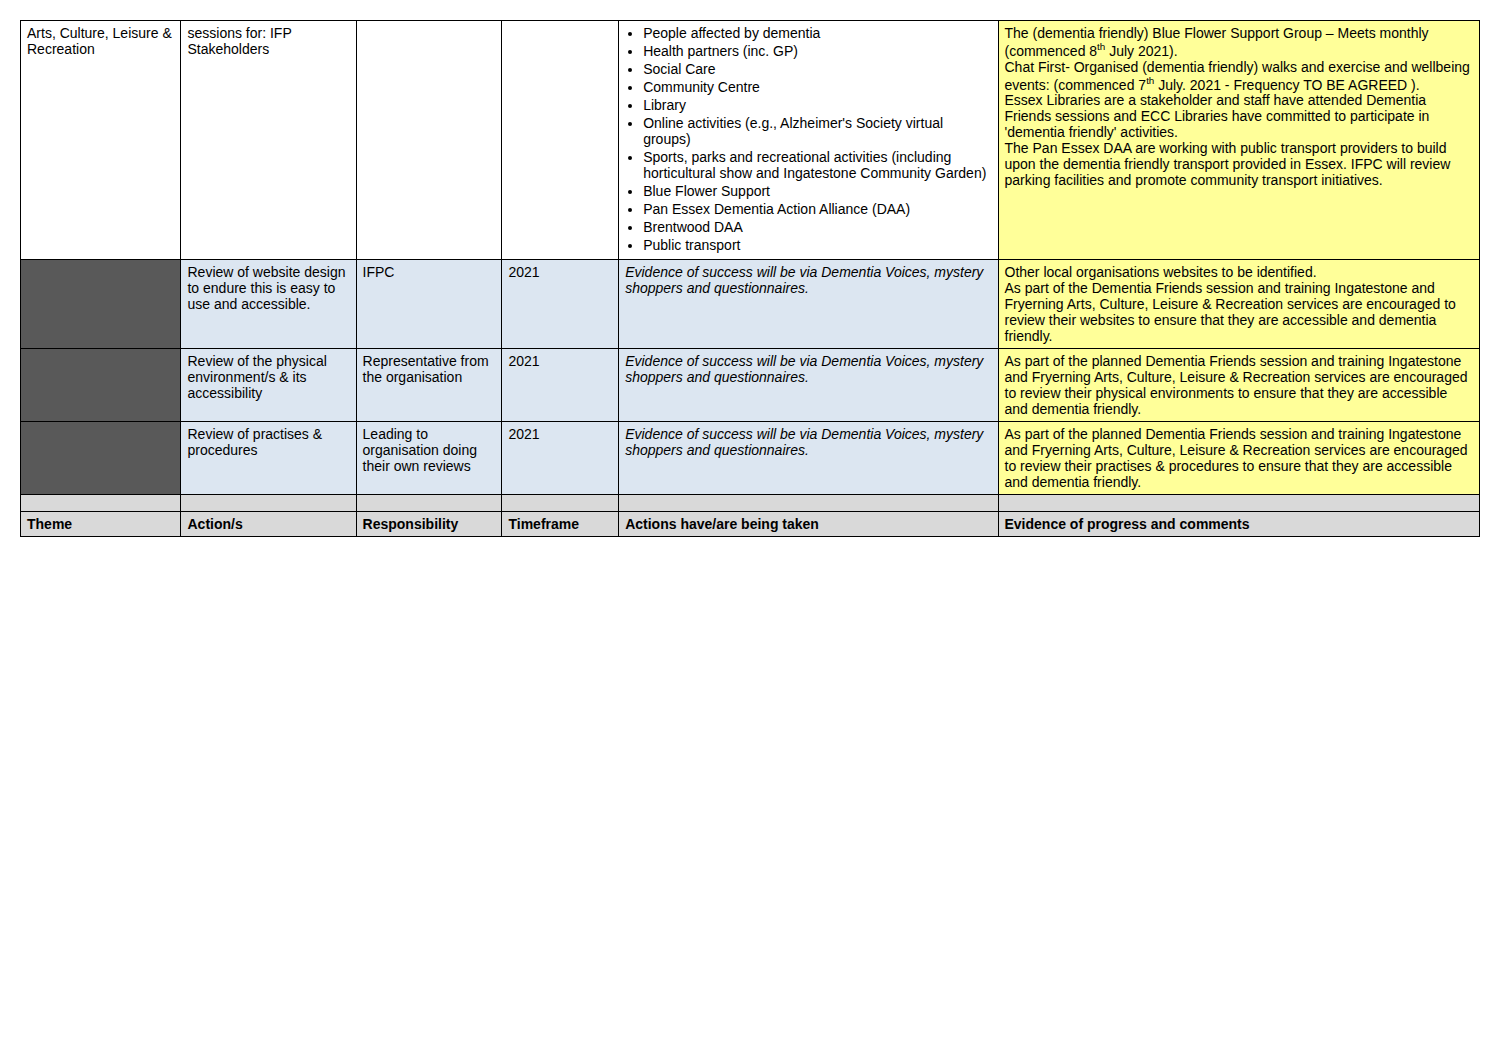| Arts, Culture, Leisure & Recreation | sessions for: IFP Stakeholders | | | People affected by dementia Health partners (inc. GP) Social Care Community Centre Library Online activities (e.g., Alzheimer's Society virtual groups) Sports, parks and recreational activities (including horticultural show and Ingatestone Community Garden) Blue Flower Support Pan Essex Dementia Action Alliance (DAA) Brentwood DAA Public transport | The (dementia friendly) Blue Flower Support Group – Meets monthly (commenced 8 th July 2021). Chat First- Organised (dementia friendly) walks and exercise and wellbeing events: (commenced 7 th July. 2021 - Frequency TO BE AGREED ). Essex Libraries are a stakeholder and staff have attended Dementia Friends sessions and ECC Libraries have committed to participate in 'dementia friendly' activities. The Pan Essex DAA are working with public transport providers to build upon the dementia friendly transport provided in Essex. IFPC will review parking facilities and promote community transport initiatives. |
| | Review of website design to endure this is easy to use and accessible. | IFPC | 2021 | Evidence of success will be via Dementia Voices, mystery shoppers and questionnaires. | Other local organisations websites to be identified. As part of the Dementia Friends session and training Ingatestone and Fryerning Arts, Culture, Leisure & Recreation services are encouraged to review their websites to ensure that they are accessible and dementia friendly. |
| | Review of the physical environment/s & its accessibility | Representative from the organisation | 2021 | Evidence of success will be via Dementia Voices, mystery shoppers and questionnaires. | As part of the planned Dementia Friends session and training Ingatestone and Fryerning Arts, Culture, Leisure & Recreation services are encouraged to review their physical environments to ensure that they are accessible and dementia friendly. |
| | Review of practises & procedures | Leading to organisation doing their own reviews | 2021 | Evidence of success will be via Dementia Voices, mystery shoppers and questionnaires. | As part of the planned Dementia Friends session and training Ingatestone and Fryerning Arts, Culture, Leisure & Recreation services are encouraged to review their practises & procedures to ensure that they are accessible and dementia friendly. |
| Theme | Action/s | Responsibility | Timeframe | Actions have/are being taken | Evidence of progress and comments |